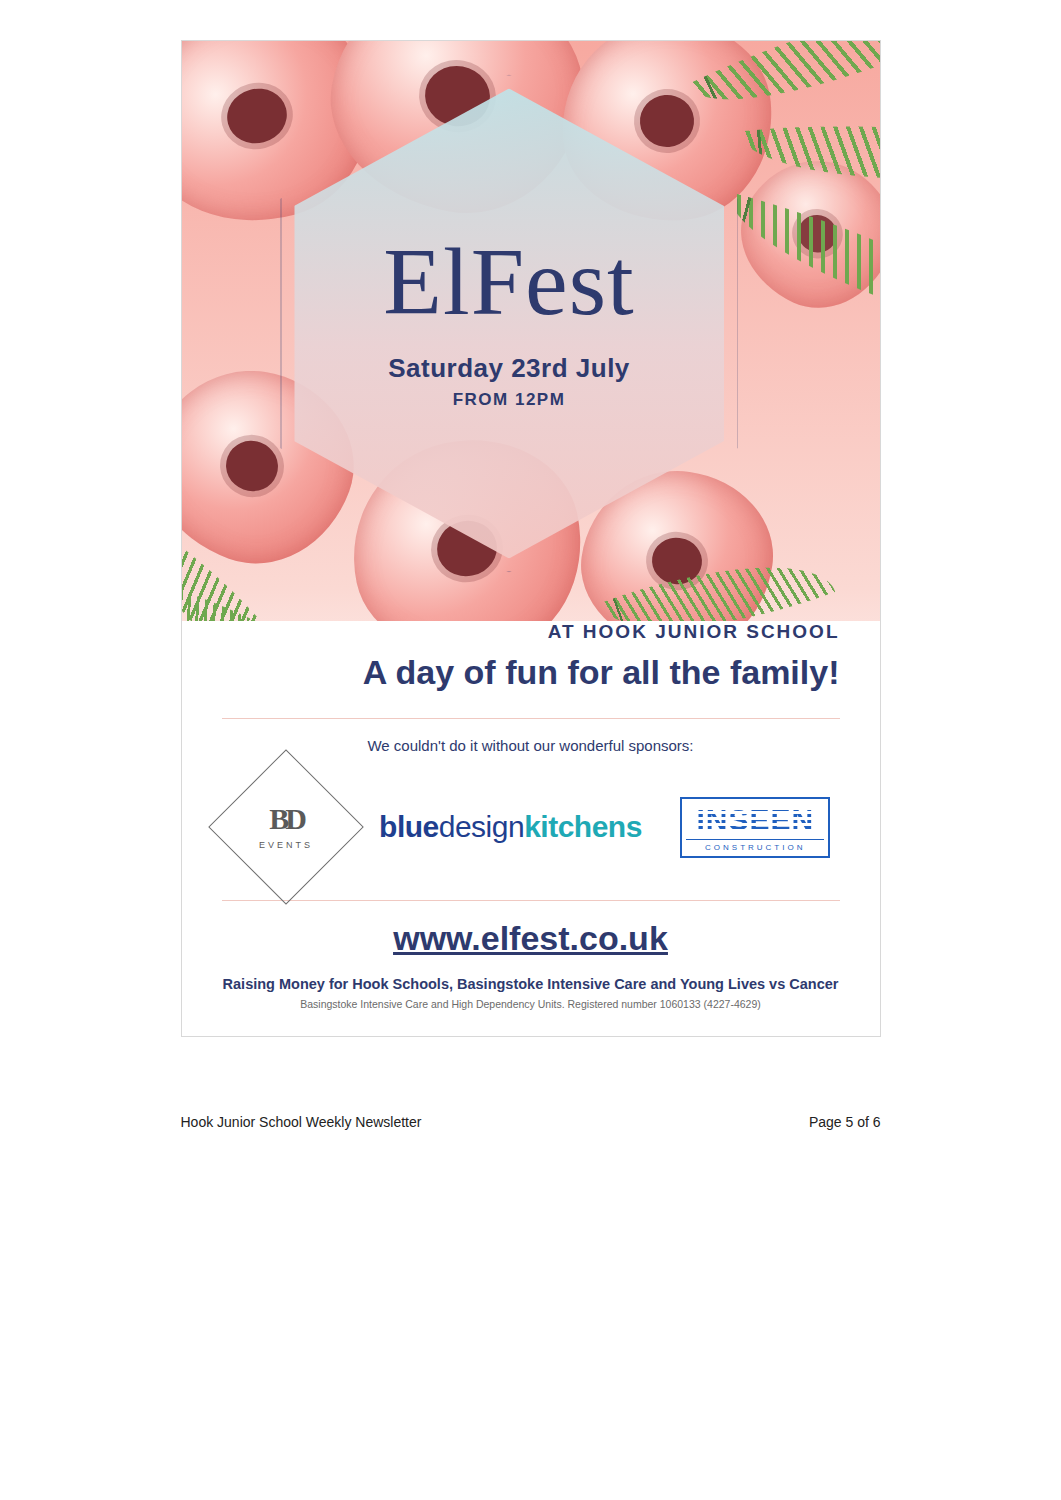ElFest
Saturday 23rd July
FROM 12PM
AT HOOK JUNIOR SCHOOL
A day of fun for all the family!
We couldn't do it without our wonderful sponsors:
BD EVENTS
blue design kitchens
INSEEN
CONSTRUCTION
www.elfest.co.uk
Raising Money for Hook Schools, Basingstoke Intensive Care and Young Lives vs Cancer
Basingstoke Intensive Care and High Dependency Units. Registered number 1060133 (4227-4629)
Hook Junior School Weekly Newsletter Page 5 of 6